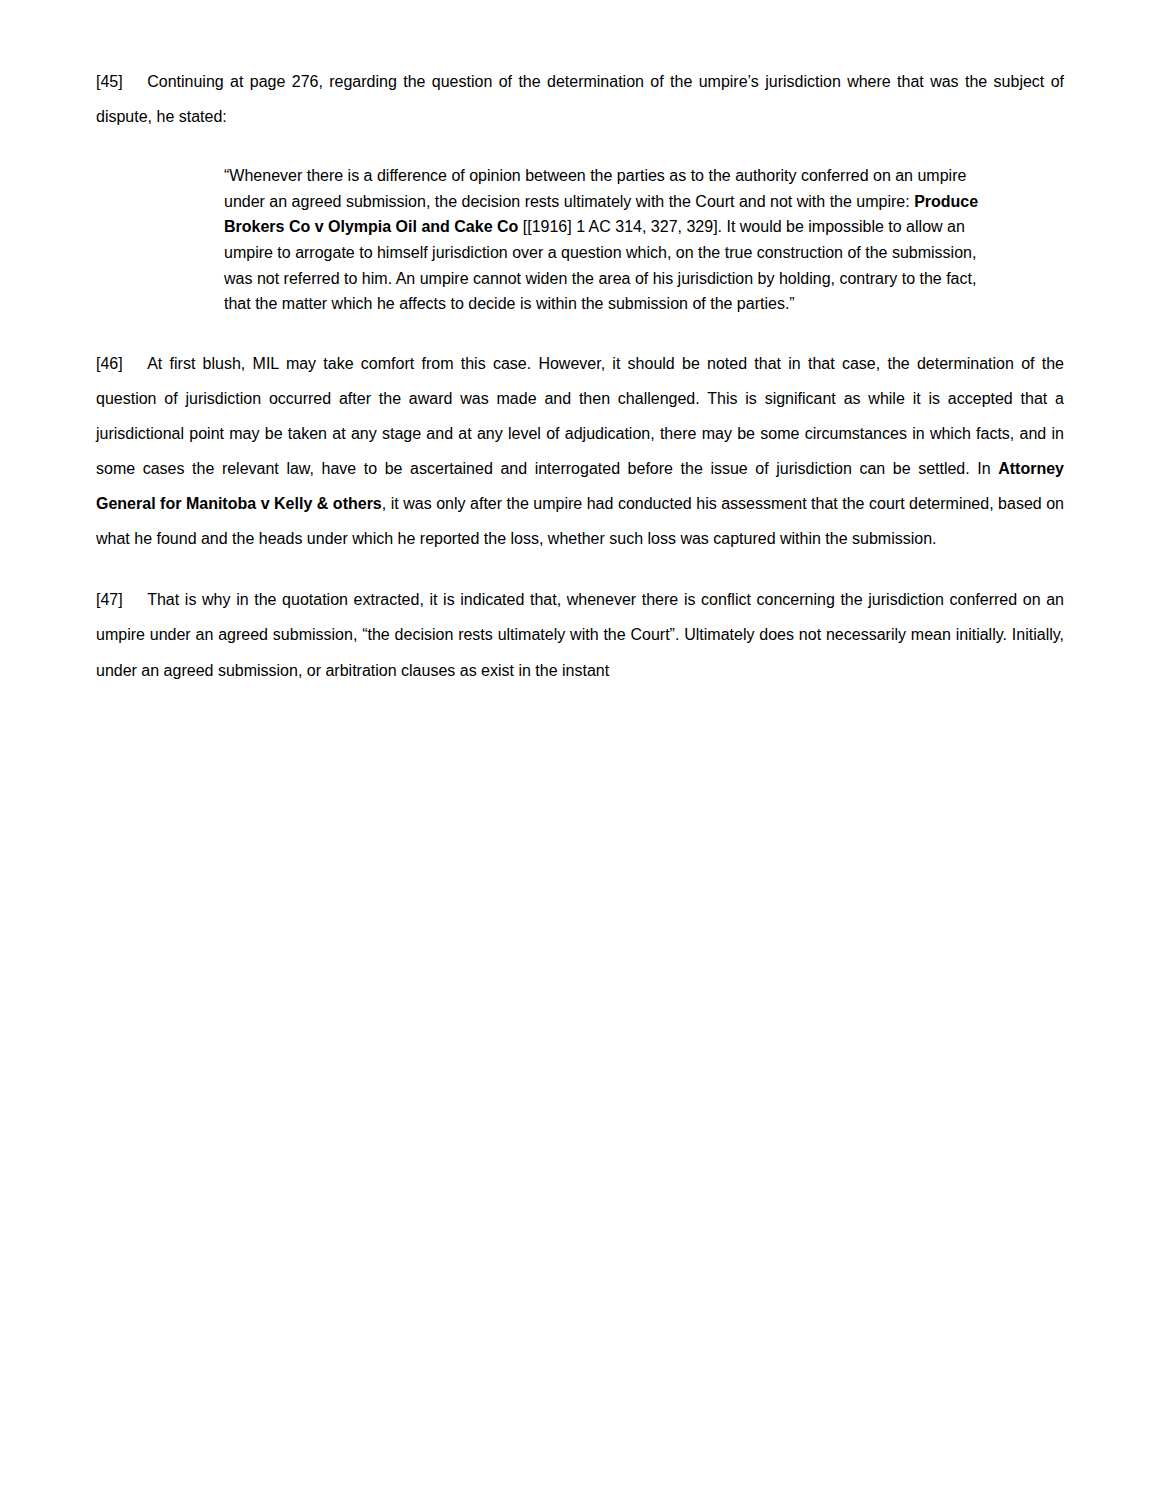[45] Continuing at page 276, regarding the question of the determination of the umpire’s jurisdiction where that was the subject of dispute, he stated:
“Whenever there is a difference of opinion between the parties as to the authority conferred on an umpire under an agreed submission, the decision rests ultimately with the Court and not with the umpire: Produce Brokers Co v Olympia Oil and Cake Co [[1916] 1 AC 314, 327, 329]. It would be impossible to allow an umpire to arrogate to himself jurisdiction over a question which, on the true construction of the submission, was not referred to him. An umpire cannot widen the area of his jurisdiction by holding, contrary to the fact, that the matter which he affects to decide is within the submission of the parties.”
[46] At first blush, MIL may take comfort from this case. However, it should be noted that in that case, the determination of the question of jurisdiction occurred after the award was made and then challenged. This is significant as while it is accepted that a jurisdictional point may be taken at any stage and at any level of adjudication, there may be some circumstances in which facts, and in some cases the relevant law, have to be ascertained and interrogated before the issue of jurisdiction can be settled. In Attorney General for Manitoba v Kelly & others, it was only after the umpire had conducted his assessment that the court determined, based on what he found and the heads under which he reported the loss, whether such loss was captured within the submission.
[47] That is why in the quotation extracted, it is indicated that, whenever there is conflict concerning the jurisdiction conferred on an umpire under an agreed submission, “the decision rests ultimately with the Court”. Ultimately does not necessarily mean initially. Initially, under an agreed submission, or arbitration clauses as exist in the instant